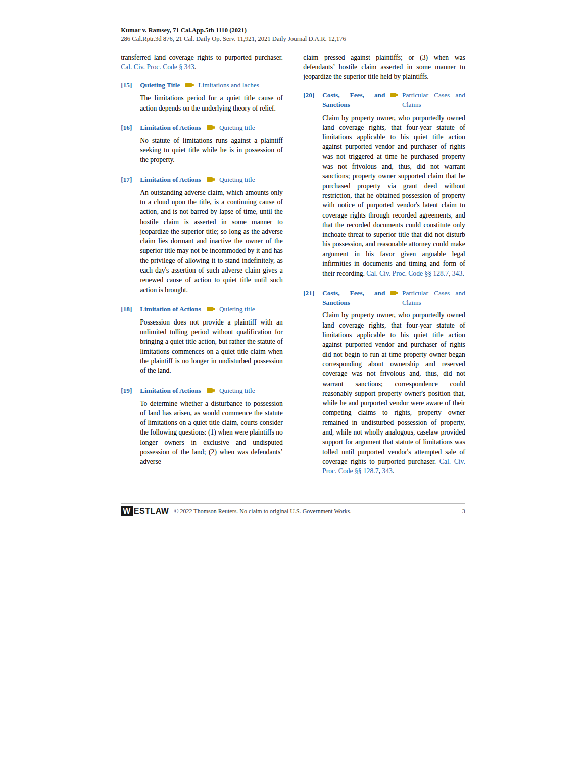Kumar v. Ramsey, 71 Cal.App.5th 1110 (2021)
286 Cal.Rptr.3d 876, 21 Cal. Daily Op. Serv. 11,921, 2021 Daily Journal D.A.R. 12,176
transferred land coverage rights to purported purchaser. Cal. Civ. Proc. Code § 343.
[15] Quieting Title Limitations and laches
The limitations period for a quiet title cause of action depends on the underlying theory of relief.
[16] Limitation of Actions Quieting title
No statute of limitations runs against a plaintiff seeking to quiet title while he is in possession of the property.
[17] Limitation of Actions Quieting title
An outstanding adverse claim, which amounts only to a cloud upon the title, is a continuing cause of action, and is not barred by lapse of time, until the hostile claim is asserted in some manner to jeopardize the superior title; so long as the adverse claim lies dormant and inactive the owner of the superior title may not be incommoded by it and has the privilege of allowing it to stand indefinitely, as each day's assertion of such adverse claim gives a renewed cause of action to quiet title until such action is brought.
[18] Limitation of Actions Quieting title
Possession does not provide a plaintiff with an unlimited tolling period without qualification for bringing a quiet title action, but rather the statute of limitations commences on a quiet title claim when the plaintiff is no longer in undisturbed possession of the land.
[19] Limitation of Actions Quieting title
To determine whether a disturbance to possession of land has arisen, as would commence the statute of limitations on a quiet title claim, courts consider the following questions: (1) when were plaintiffs no longer owners in exclusive and undisputed possession of the land; (2) when was defendants’ adverse
claim pressed against plaintiffs; or (3) when was defendants’ hostile claim asserted in some manner to jeopardize the superior title held by plaintiffs.
[20] Costs, Fees, and Sanctions Particular Cases and Claims
Claim by property owner, who purportedly owned land coverage rights, that four-year statute of limitations applicable to his quiet title action against purported vendor and purchaser of rights was not triggered at time he purchased property was not frivolous and, thus, did not warrant sanctions; property owner supported claim that he purchased property via grant deed without restriction, that he obtained possession of property with notice of purported vendor's latent claim to coverage rights through recorded agreements, and that the recorded documents could constitute only inchoate threat to superior title that did not disturb his possession, and reasonable attorney could make argument in his favor given arguable legal infirmities in documents and timing and form of their recording. Cal. Civ. Proc. Code §§ 128.7, 343.
[21] Costs, Fees, and Sanctions Particular Cases and Claims
Claim by property owner, who purportedly owned land coverage rights, that four-year statute of limitations applicable to his quiet title action against purported vendor and purchaser of rights did not begin to run at time property owner began corresponding about ownership and reserved coverage was not frivolous and, thus, did not warrant sanctions; correspondence could reasonably support property owner's position that, while he and purported vendor were aware of their competing claims to rights, property owner remained in undisturbed possession of property, and, while not wholly analogous, caselaw provided support for argument that statute of limitations was tolled until purported vendor's attempted sale of coverage rights to purported purchaser. Cal. Civ. Proc. Code §§ 128.7, 343.
WESTLAW
© 2022 Thomson Reuters. No claim to original U.S. Government Works.
3